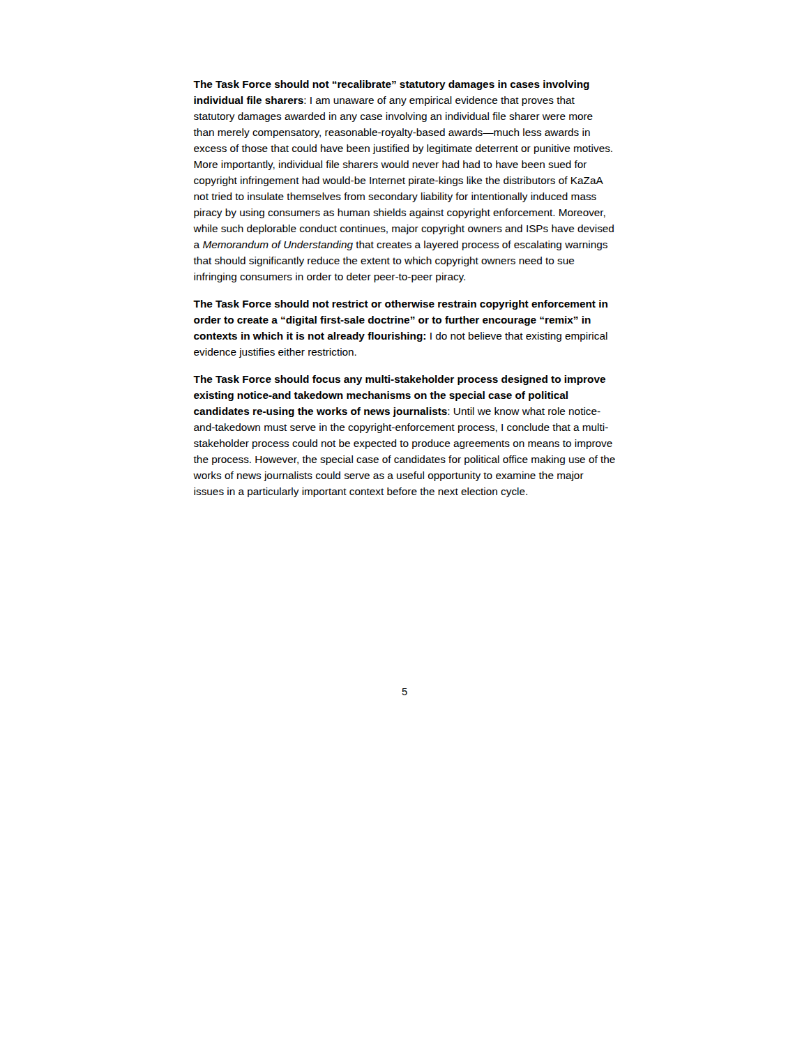The Task Force should not “recalibrate” statutory damages in cases involving individual file sharers: I am unaware of any empirical evidence that proves that statutory damages awarded in any case involving an individual file sharer were more than merely compensatory, reasonable-royalty-based awards—much less awards in excess of those that could have been justified by legitimate deterrent or punitive motives. More importantly, individual file sharers would never had had to have been sued for copyright infringement had would-be Internet pirate-kings like the distributors of KaZaA not tried to insulate themselves from secondary liability for intentionally induced mass piracy by using consumers as human shields against copyright enforcement. Moreover, while such deplorable conduct continues, major copyright owners and ISPs have devised a Memorandum of Understanding that creates a layered process of escalating warnings that should significantly reduce the extent to which copyright owners need to sue infringing consumers in order to deter peer-to-peer piracy.
The Task Force should not restrict or otherwise restrain copyright enforcement in order to create a “digital first-sale doctrine” or to further encourage “remix” in contexts in which it is not already flourishing: I do not believe that existing empirical evidence justifies either restriction.
The Task Force should focus any multi-stakeholder process designed to improve existing notice-and takedown mechanisms on the special case of political candidates re-using the works of news journalists: Until we know what role notice-and-takedown must serve in the copyright-enforcement process, I conclude that a multi-stakeholder process could not be expected to produce agreements on means to improve the process. However, the special case of candidates for political office making use of the works of news journalists could serve as a useful opportunity to examine the major issues in a particularly important context before the next election cycle.
5